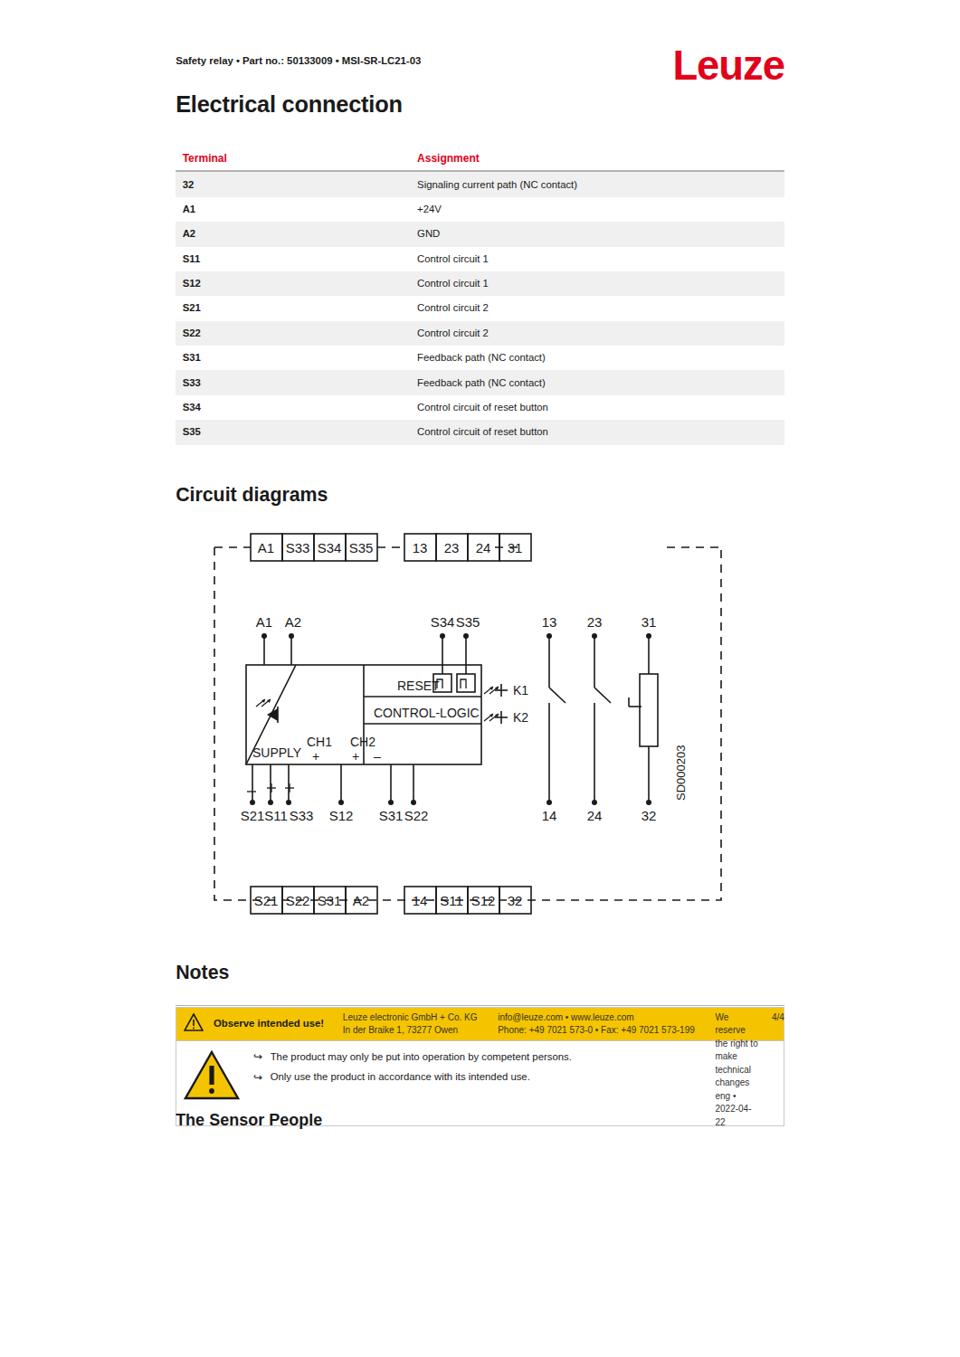Safety relay • Part no.: 50133009 • MSI-SR-LC21-03
Electrical connection
Leuze
| Terminal | Assignment |
| --- | --- |
| 32 | Signaling current path (NC contact) |
| A1 | +24V |
| A2 | GND |
| S11 | Control circuit 1 |
| S12 | Control circuit 1 |
| S21 | Control circuit 2 |
| S22 | Control circuit 2 |
| S31 | Feedback path (NC contact) |
| S33 | Feedback path (NC contact) |
| S34 | Control circuit of reset button |
| S35 | Control circuit of reset button |
Circuit diagrams
A1 S33 S34 S35 13 23 24 31 S21 S22 S31 A2 14 S11 S12 32 A1 A2 S34 S35 13 23 31 14 24 32 S21 S11 S33 S12 S31 S22 RESET CONTROL-LOGIC SUPPLY CH1 CH2 + + – K1 K2 SD000203
Notes
Observe intended use!
The product may only be put into operation by competent persons.
Only use the product in accordance with its intended use.
The Sensor People
Leuze electronic GmbH + Co. KG
In der Braike 1, 73277 Owen
info@leuze.com • www.leuze.com
Phone: +49 7021 573-0 • Fax: +49 7021 573-199
We reserve the right to make technical changes
eng • 2022-04-22 4/4